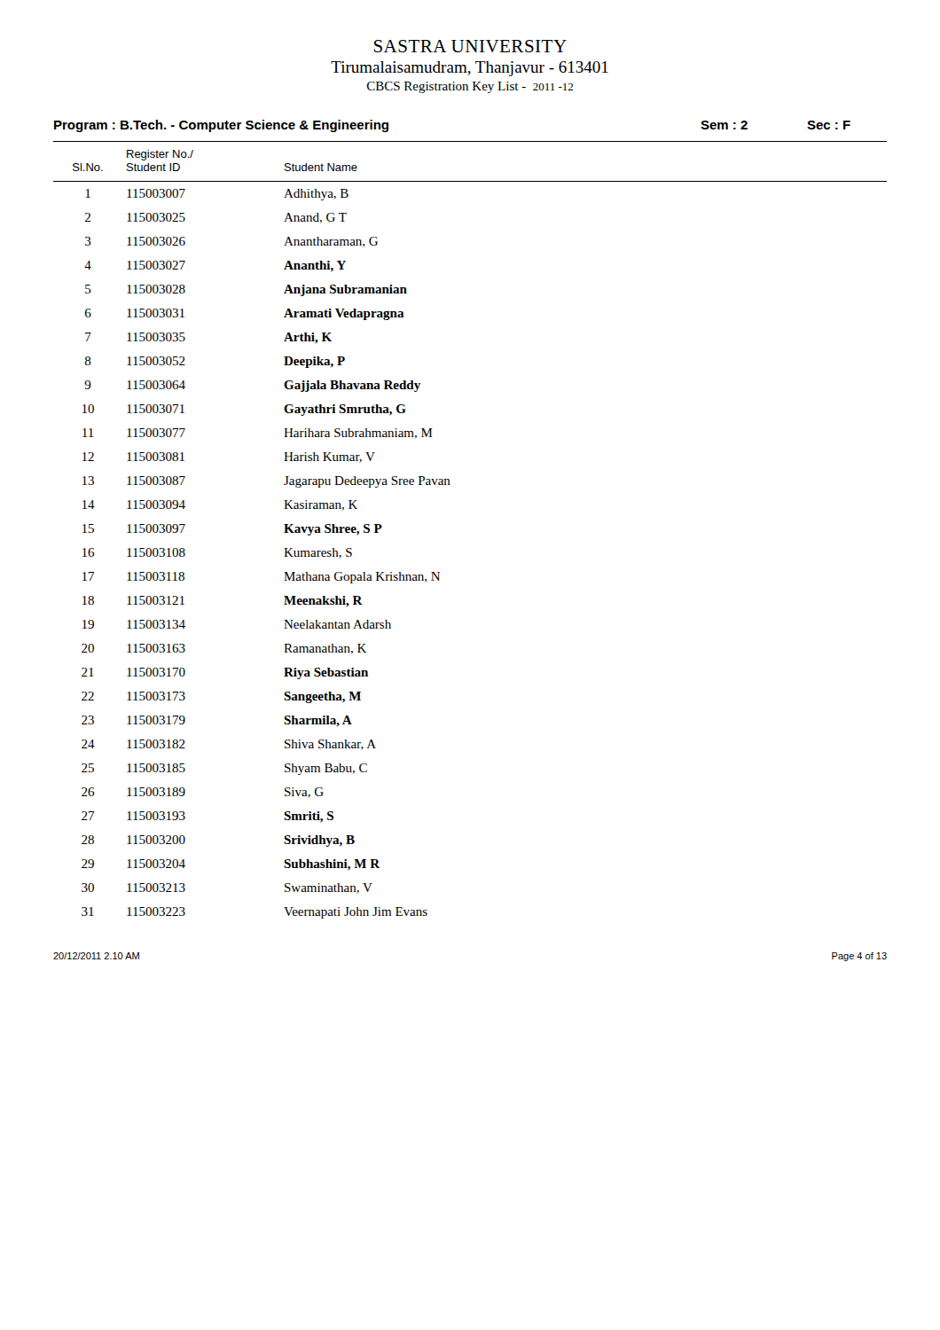SASTRA UNIVERSITY
Tirumalaisamudram, Thanjavur - 613401
CBCS Registration Key List - 2011 -12
Program : B.Tech. - Computer Science & Engineering
Sem : 2
Sec : F
| Sl.No. | Register No./ Student ID | Student Name |
| --- | --- | --- |
| 1 | 115003007 | Adhithya, B |
| 2 | 115003025 | Anand, G T |
| 3 | 115003026 | Anantharaman, G |
| 4 | 115003027 | Ananthi, Y |
| 5 | 115003028 | Anjana Subramanian |
| 6 | 115003031 | Aramati Vedapragna |
| 7 | 115003035 | Arthi, K |
| 8 | 115003052 | Deepika, P |
| 9 | 115003064 | Gajjala Bhavana Reddy |
| 10 | 115003071 | Gayathri Smrutha, G |
| 11 | 115003077 | Harihara Subrahmaniam, M |
| 12 | 115003081 | Harish Kumar, V |
| 13 | 115003087 | Jagarapu Dedeepya Sree Pavan |
| 14 | 115003094 | Kasiraman, K |
| 15 | 115003097 | Kavya Shree, S P |
| 16 | 115003108 | Kumaresh, S |
| 17 | 115003118 | Mathana Gopala Krishnan, N |
| 18 | 115003121 | Meenakshi, R |
| 19 | 115003134 | Neelakantan Adarsh |
| 20 | 115003163 | Ramanathan, K |
| 21 | 115003170 | Riya Sebastian |
| 22 | 115003173 | Sangeetha, M |
| 23 | 115003179 | Sharmila, A |
| 24 | 115003182 | Shiva Shankar, A |
| 25 | 115003185 | Shyam Babu, C |
| 26 | 115003189 | Siva, G |
| 27 | 115003193 | Smriti, S |
| 28 | 115003200 | Srividhya, B |
| 29 | 115003204 | Subhashini, M R |
| 30 | 115003213 | Swaminathan, V |
| 31 | 115003223 | Veernapati John Jim Evans |
20/12/2011 2.10 AM
Page 4 of 13